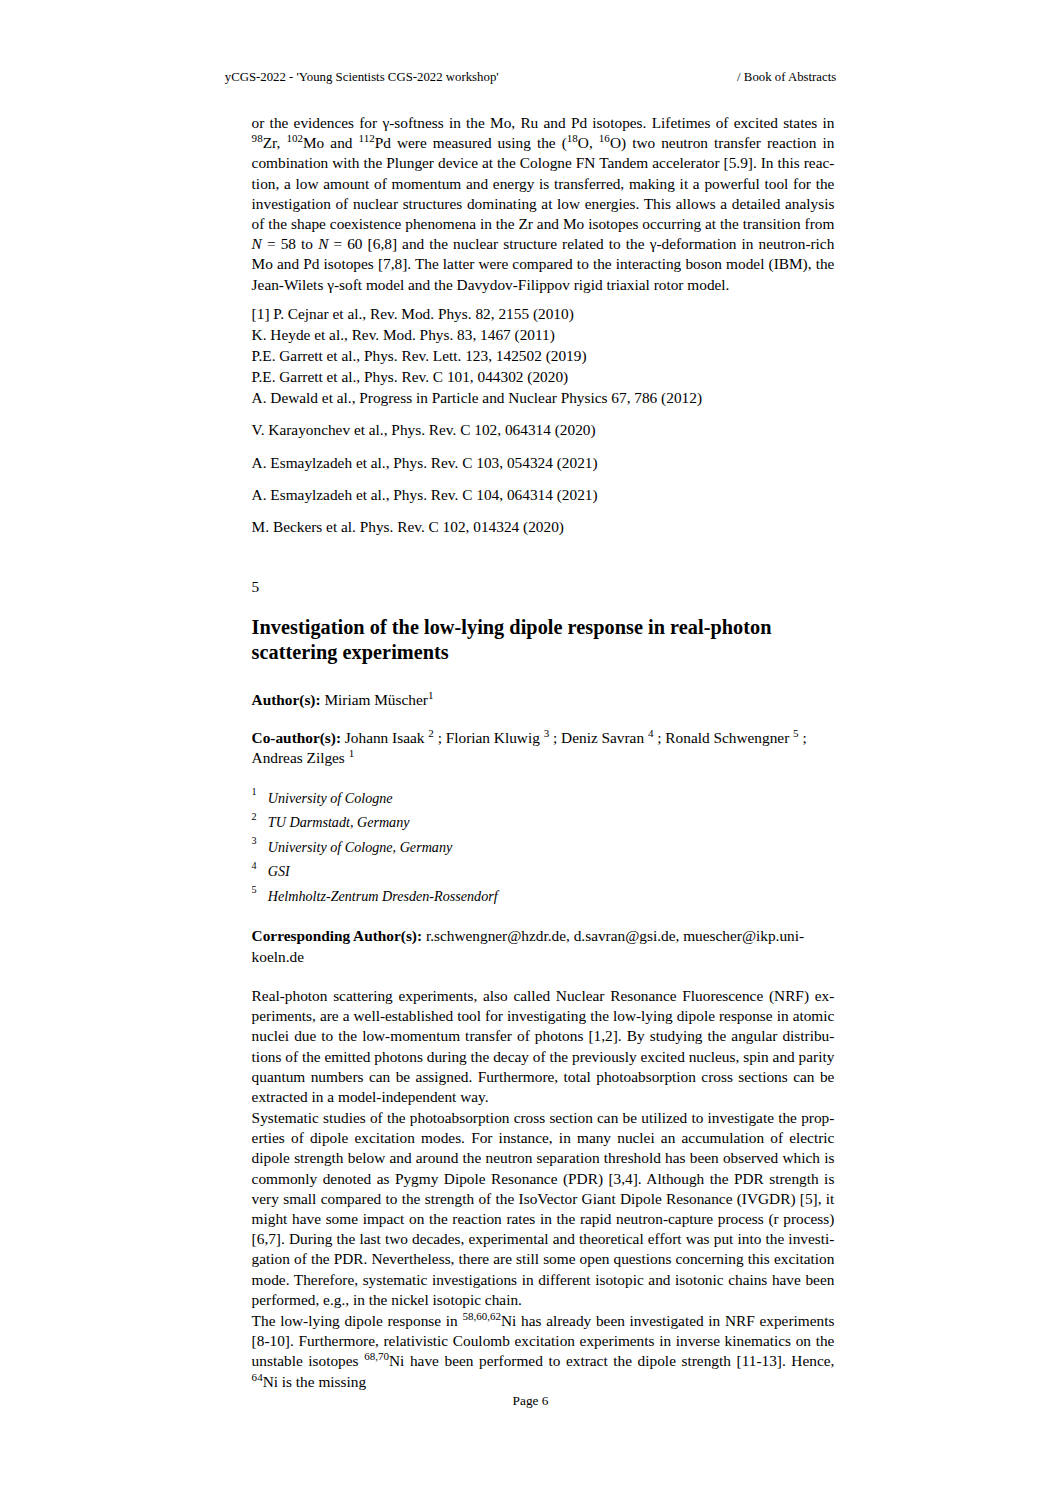yCGS-2022 - 'Young Scientists CGS-2022 workshop' / Book of Abstracts
or the evidences for γ-softness in the Mo, Ru and Pd isotopes. Lifetimes of excited states in 98Zr, 102Mo and 112Pd were measured using the (18O, 16O) two neutron transfer reaction in combination with the Plunger device at the Cologne FN Tandem accelerator [5.9]. In this reaction, a low amount of momentum and energy is transferred, making it a powerful tool for the investigation of nuclear structures dominating at low energies. This allows a detailed analysis of the shape coexistence phenomena in the Zr and Mo isotopes occurring at the transition from N = 58 to N = 60 [6,8] and the nuclear structure related to the γ-deformation in neutron-rich Mo and Pd isotopes [7,8]. The latter were compared to the interacting boson model (IBM), the Jean-Wilets γ-soft model and the Davydov-Filippov rigid triaxial rotor model.
[1] P. Cejnar et al., Rev. Mod. Phys. 82, 2155 (2010)
K. Heyde et al., Rev. Mod. Phys. 83, 1467 (2011)
P.E. Garrett et al., Phys. Rev. Lett. 123, 142502 (2019)
P.E. Garrett et al., Phys. Rev. C 101, 044302 (2020)
A. Dewald et al., Progress in Particle and Nuclear Physics 67, 786 (2012)
V. Karayonchev et al., Phys. Rev. C 102, 064314 (2020)
A. Esmaylzadeh et al., Phys. Rev. C 103, 054324 (2021)
A. Esmaylzadeh et al., Phys. Rev. C 104, 064314 (2021)
M. Beckers et al. Phys. Rev. C 102, 014324 (2020)
5
Investigation of the low-lying dipole response in real-photon scattering experiments
Author(s): Miriam Müscher1
Co-author(s): Johann Isaak 2 ; Florian Kluwig 3 ; Deniz Savran 4 ; Ronald Schwengner 5 ; Andreas Zilges 1
1 University of Cologne
2 TU Darmstadt, Germany
3 University of Cologne, Germany
4 GSI
5 Helmholtz-Zentrum Dresden-Rossendorf
Corresponding Author(s): r.schwengner@hzdr.de, d.savran@gsi.de, muescher@ikp.uni-koeln.de
Real-photon scattering experiments, also called Nuclear Resonance Fluorescence (NRF) experiments, are a well-established tool for investigating the low-lying dipole response in atomic nuclei due to the low-momentum transfer of photons [1,2]. By studying the angular distributions of the emitted photons during the decay of the previously excited nucleus, spin and parity quantum numbers can be assigned. Furthermore, total photoabsorption cross sections can be extracted in a model-independent way.
Systematic studies of the photoabsorption cross section can be utilized to investigate the properties of dipole excitation modes. For instance, in many nuclei an accumulation of electric dipole strength below and around the neutron separation threshold has been observed which is commonly denoted as Pygmy Dipole Resonance (PDR) [3,4]. Although the PDR strength is very small compared to the strength of the IsoVector Giant Dipole Resonance (IVGDR) [5], it might have some impact on the reaction rates in the rapid neutron-capture process (r process) [6,7]. During the last two decades, experimental and theoretical effort was put into the investigation of the PDR. Nevertheless, there are still some open questions concerning this excitation mode. Therefore, systematic investigations in different isotopic and isotonic chains have been performed, e.g., in the nickel isotopic chain.
The low-lying dipole response in 58,60,62Ni has already been investigated in NRF experiments [8-10]. Furthermore, relativistic Coulomb excitation experiments in inverse kinematics on the unstable isotopes 68,70Ni have been performed to extract the dipole strength [11-13]. Hence, 64Ni is the missing
Page 6